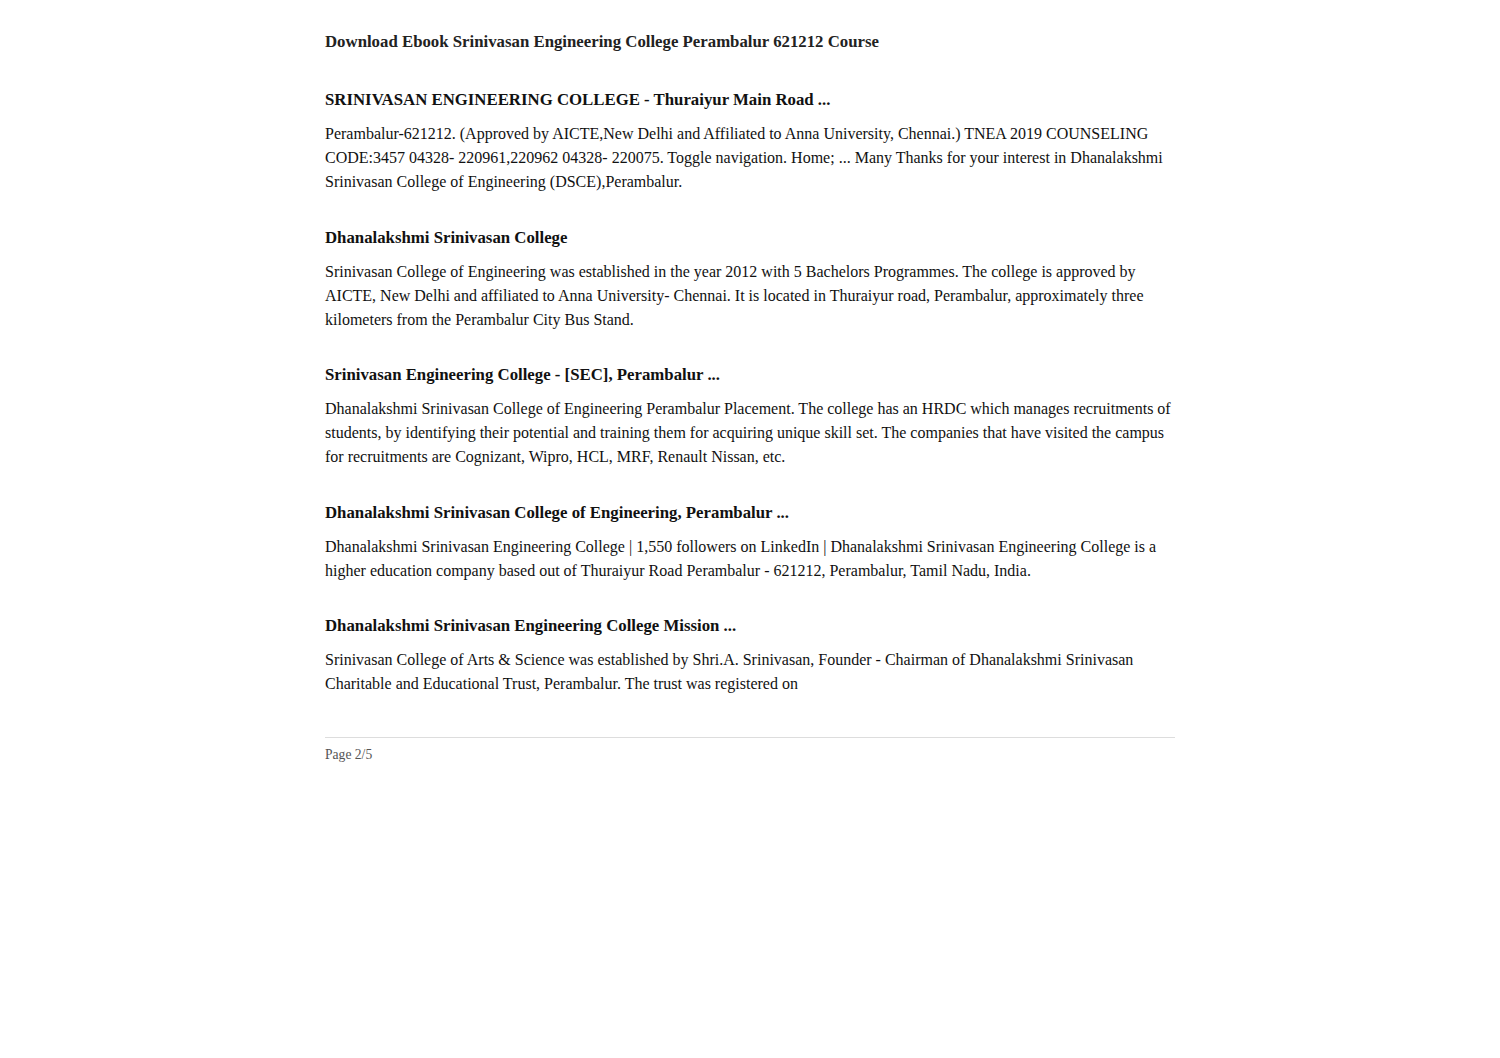Download Ebook Srinivasan Engineering College Perambalur 621212 Course
SRINIVASAN ENGINEERING COLLEGE - Thuraiyur Main Road ...
Perambalur-621212. (Approved by AICTE,New Delhi and Affiliated to Anna University, Chennai.) TNEA 2019 COUNSELING CODE:3457 04328- 220961,220962 04328- 220075. Toggle navigation. Home; ... Many Thanks for your interest in Dhanalakshmi Srinivasan College of Engineering (DSCE),Perambalur.
Dhanalakshmi Srinivasan College
Srinivasan College of Engineering was established in the year 2012 with 5 Bachelors Programmes. The college is approved by AICTE, New Delhi and affiliated to Anna University- Chennai. It is located in Thuraiyur road, Perambalur, approximately three kilometers from the Perambalur City Bus Stand.
Srinivasan Engineering College - [SEC], Perambalur ...
Dhanalakshmi Srinivasan College of Engineering Perambalur Placement. The college has an HRDC which manages recruitments of students, by identifying their potential and training them for acquiring unique skill set. The companies that have visited the campus for recruitments are Cognizant, Wipro, HCL, MRF, Renault Nissan, etc.
Dhanalakshmi Srinivasan College of Engineering, Perambalur ...
Dhanalakshmi Srinivasan Engineering College | 1,550 followers on LinkedIn | Dhanalakshmi Srinivasan Engineering College is a higher education company based out of Thuraiyur Road Perambalur - 621212, Perambalur, Tamil Nadu, India.
Dhanalakshmi Srinivasan Engineering College Mission ...
Srinivasan College of Arts & Science was established by Shri.A. Srinivasan, Founder - Chairman of Dhanalakshmi Srinivasan Charitable and Educational Trust, Perambalur. The trust was registered on
Page 2/5